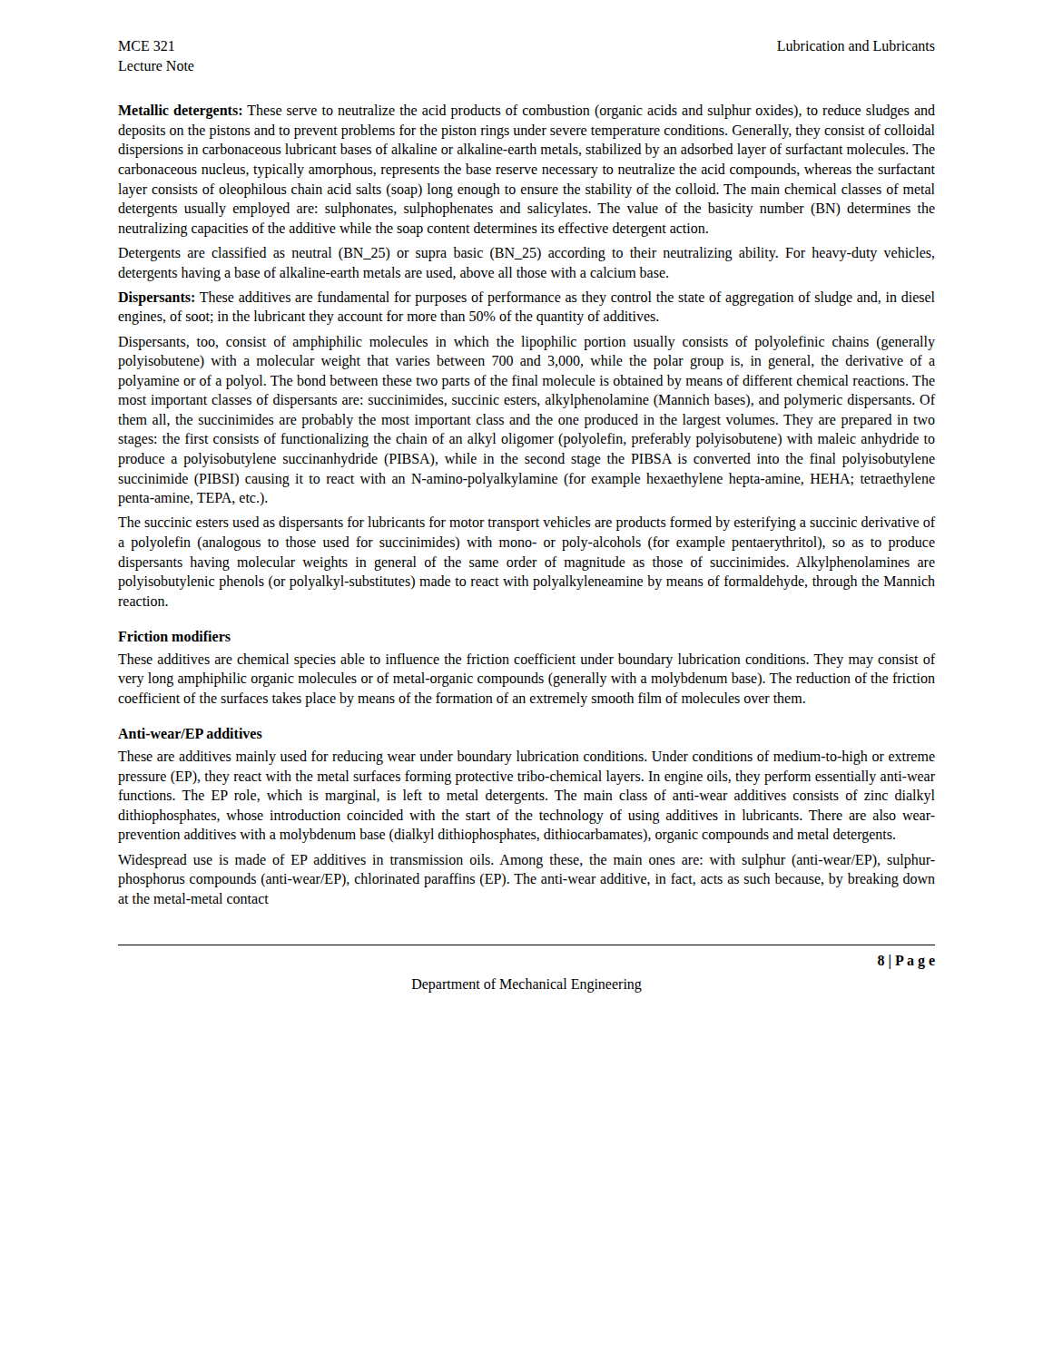MCE 321 Lecture Note
Lubrication and Lubricants
Metallic detergents: These serve to neutralize the acid products of combustion (organic acids and sulphur oxides), to reduce sludges and deposits on the pistons and to prevent problems for the piston rings under severe temperature conditions. Generally, they consist of colloidal dispersions in carbonaceous lubricant bases of alkaline or alkaline-earth metals, stabilized by an adsorbed layer of surfactant molecules. The carbonaceous nucleus, typically amorphous, represents the base reserve necessary to neutralize the acid compounds, whereas the surfactant layer consists of oleophilous chain acid salts (soap) long enough to ensure the stability of the colloid. The main chemical classes of metal detergents usually employed are: sulphonates, sulphophenates and salicylates. The value of the basicity number (BN) determines the neutralizing capacities of the additive while the soap content determines its effective detergent action.
Detergents are classified as neutral (BN_25) or supra basic (BN_25) according to their neutralizing ability. For heavy-duty vehicles, detergents having a base of alkaline-earth metals are used, above all those with a calcium base.
Dispersants: These additives are fundamental for purposes of performance as they control the state of aggregation of sludge and, in diesel engines, of soot; in the lubricant they account for more than 50% of the quantity of additives.
Dispersants, too, consist of amphiphilic molecules in which the lipophilic portion usually consists of polyolefinic chains (generally polyisobutene) with a molecular weight that varies between 700 and 3,000, while the polar group is, in general, the derivative of a polyamine or of a polyol. The bond between these two parts of the final molecule is obtained by means of different chemical reactions. The most important classes of dispersants are: succinimides, succinic esters, alkylphenolamine (Mannich bases), and polymeric dispersants. Of them all, the succinimides are probably the most important class and the one produced in the largest volumes. They are prepared in two stages: the first consists of functionalizing the chain of an alkyl oligomer (polyolefin, preferably polyisobutene) with maleic anhydride to produce a polyisobutylene succinanhydride (PIBSA), while in the second stage the PIBSA is converted into the final polyisobutylene succinimide (PIBSI) causing it to react with an N-amino-polyalkylamine (for example hexaethylene hepta-amine, HEHA; tetraethylene penta-amine, TEPA, etc.).
The succinic esters used as dispersants for lubricants for motor transport vehicles are products formed by esterifying a succinic derivative of a polyolefin (analogous to those used for succinimides) with mono- or poly-alcohols (for example pentaerythritol), so as to produce dispersants having molecular weights in general of the same order of magnitude as those of succinimides. Alkylphenolamines are polyisobutylenic phenols (or polyalkyl-substitutes) made to react with polyalkyleneamine by means of formaldehyde, through the Mannich reaction.
Friction modifiers
These additives are chemical species able to influence the friction coefficient under boundary lubrication conditions. They may consist of very long amphiphilic organic molecules or of metal-organic compounds (generally with a molybdenum base). The reduction of the friction coefficient of the surfaces takes place by means of the formation of an extremely smooth film of molecules over them.
Anti-wear/EP additives
These are additives mainly used for reducing wear under boundary lubrication conditions. Under conditions of medium-to-high or extreme pressure (EP), they react with the metal surfaces forming protective tribo-chemical layers. In engine oils, they perform essentially anti-wear functions. The EP role, which is marginal, is left to metal detergents. The main class of anti-wear additives consists of zinc dialkyl dithiophosphates, whose introduction coincided with the start of the technology of using additives in lubricants. There are also wear-prevention additives with a molybdenum base (dialkyl dithiophosphates, dithiocarbamates), organic compounds and metal detergents.
Widespread use is made of EP additives in transmission oils. Among these, the main ones are: with sulphur (anti-wear/EP), sulphur-phosphorus compounds (anti-wear/EP), chlorinated paraffins (EP). The anti-wear additive, in fact, acts as such because, by breaking down at the metal-metal contact
8 | P a g e
Department of Mechanical Engineering